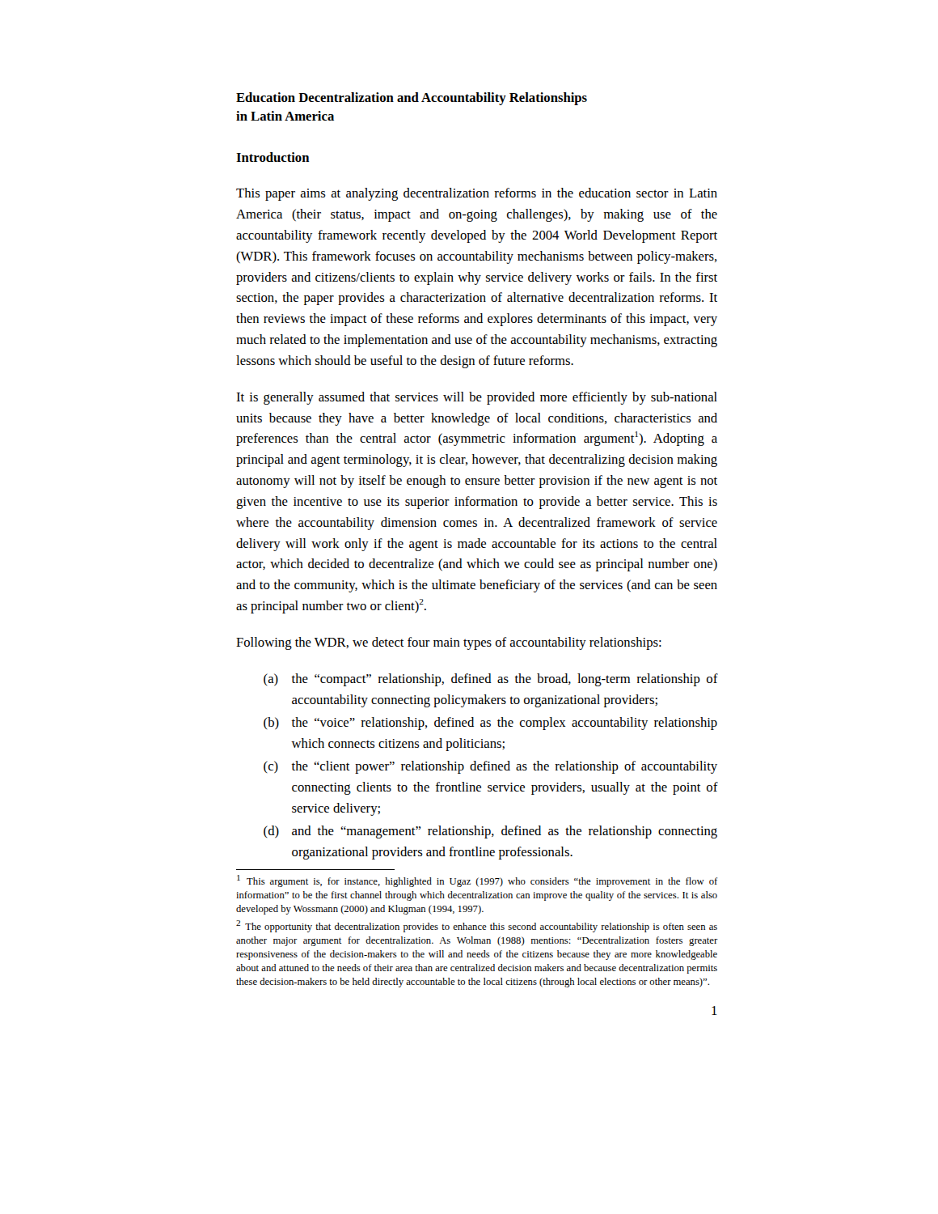Education Decentralization and Accountability Relationships
in Latin America
Introduction
This paper aims at analyzing decentralization reforms in the education sector in Latin America (their status, impact and on-going challenges), by making use of the accountability framework recently developed by the 2004 World Development Report (WDR). This framework focuses on accountability mechanisms between policy-makers, providers and citizens/clients to explain why service delivery works or fails. In the first section, the paper provides a characterization of alternative decentralization reforms. It then reviews the impact of these reforms and explores determinants of this impact, very much related to the implementation and use of the accountability mechanisms, extracting lessons which should be useful to the design of future reforms.
It is generally assumed that services will be provided more efficiently by sub-national units because they have a better knowledge of local conditions, characteristics and preferences than the central actor (asymmetric information argument1). Adopting a principal and agent terminology, it is clear, however, that decentralizing decision making autonomy will not by itself be enough to ensure better provision if the new agent is not given the incentive to use its superior information to provide a better service. This is where the accountability dimension comes in. A decentralized framework of service delivery will work only if the agent is made accountable for its actions to the central actor, which decided to decentralize (and which we could see as principal number one) and to the community, which is the ultimate beneficiary of the services (and can be seen as principal number two or client)2.
Following the WDR, we detect four main types of accountability relationships:
(a) the “compact” relationship, defined as the broad, long-term relationship of accountability connecting policymakers to organizational providers;
(b) the “voice” relationship, defined as the complex accountability relationship which connects citizens and politicians;
(c) the “client power” relationship defined as the relationship of accountability connecting clients to the frontline service providers, usually at the point of service delivery;
(d) and the “management” relationship, defined as the relationship connecting organizational providers and frontline professionals.
1 This argument is, for instance, highlighted in Ugaz (1997) who considers “the improvement in the flow of information” to be the first channel through which decentralization can improve the quality of the services. It is also developed by Wossmann (2000) and Klugman (1994, 1997).
2 The opportunity that decentralization provides to enhance this second accountability relationship is often seen as another major argument for decentralization. As Wolman (1988) mentions: “Decentralization fosters greater responsiveness of the decision-makers to the will and needs of the citizens because they are more knowledgeable about and attuned to the needs of their area than are centralized decision makers and because decentralization permits these decision-makers to be held directly accountable to the local citizens (through local elections or other means)”.
1